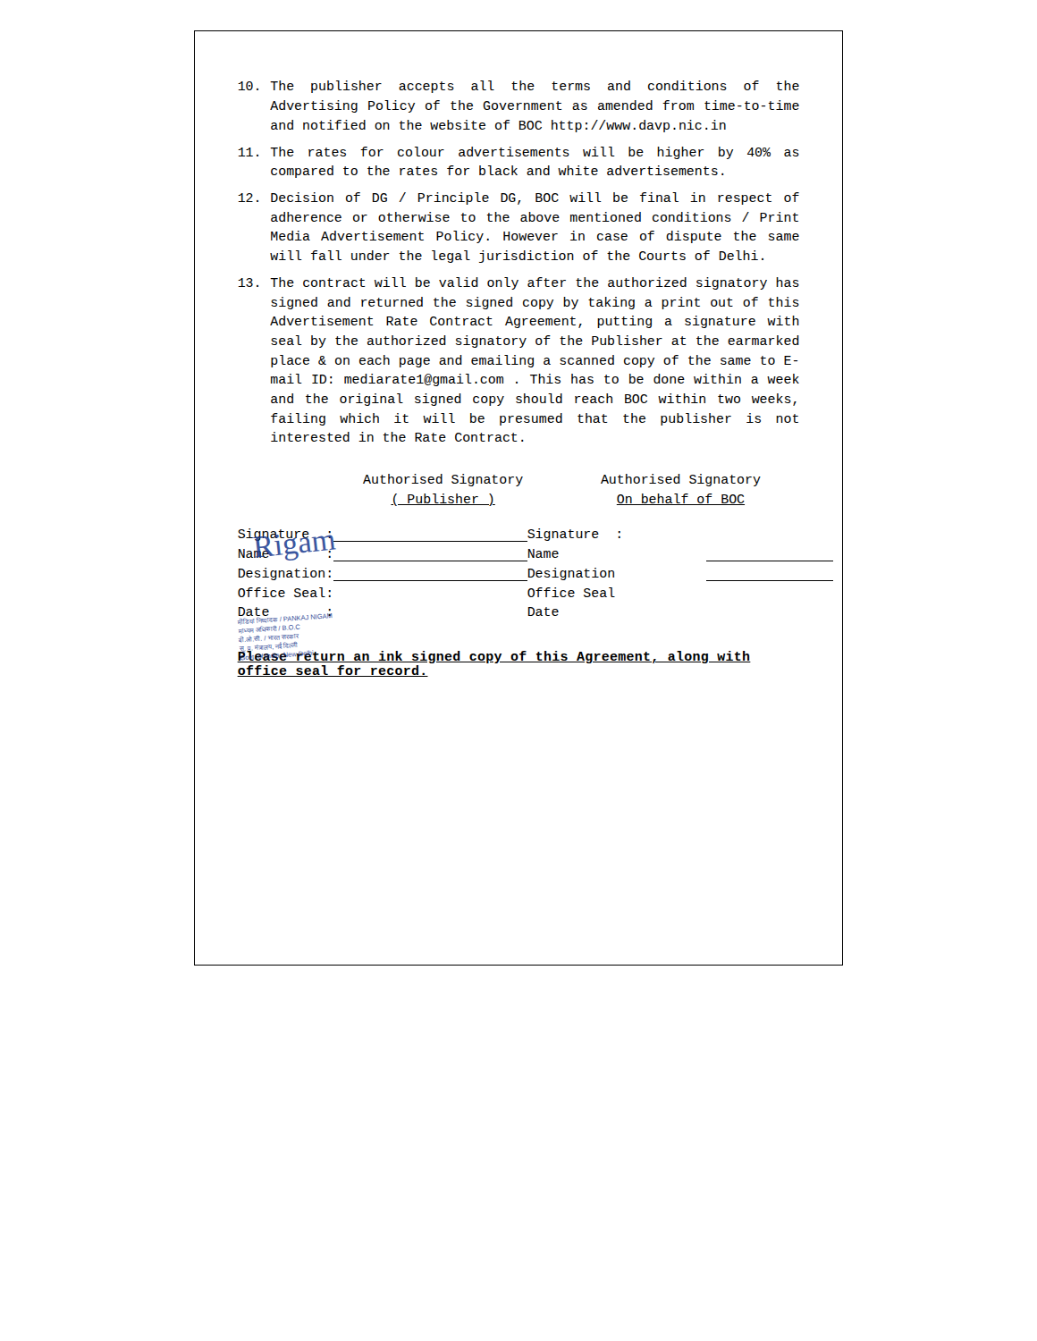10. The publisher accepts all the terms and conditions of the Advertising Policy of the Government as amended from time-to-time and notified on the website of BOC http://www.davp.nic.in
11. The rates for colour advertisements will be higher by 40% as compared to the rates for black and white advertisements.
12. Decision of DG / Principle DG, BOC will be final in respect of adherence or otherwise to the above mentioned conditions / Print Media Advertisement Policy. However in case of dispute the same will fall under the legal jurisdiction of the Courts of Delhi.
13. The contract will be valid only after the authorized signatory has signed and returned the signed copy by taking a print out of this Advertisement Rate Contract Agreement, putting a signature with seal by the authorized signatory of the Publisher at the earmarked place & on each page and emailing a scanned copy of the same to E-mail ID: mediarate1@gmail.com . This has to be done within a week and the original signed copy should reach BOC within two weeks, failing which it will be presumed that the publisher is not interested in the Rate Contract.
Authorised Signatory
( Publisher )
Authorised Signatory
On behalf of BOC
| Signature | : | | Signature | : | |
| Name | : | | Name | | |
| Designation | : | | Designation | | |
| Office Seal | : | | Office Seal | | |
| Date | : | | Date | | |
Rigam
मीडिया निष्पादक / PANKAJ NIGAM
माध्यम अधिकारी / B.O.C
बी.ओ.सी. / भारत सरकार
सू. प्र. मंत्रालय, नई दिल्ली
Govt. of India, New Delhi
Please return an ink signed copy of this Agreement, along with office seal for record.